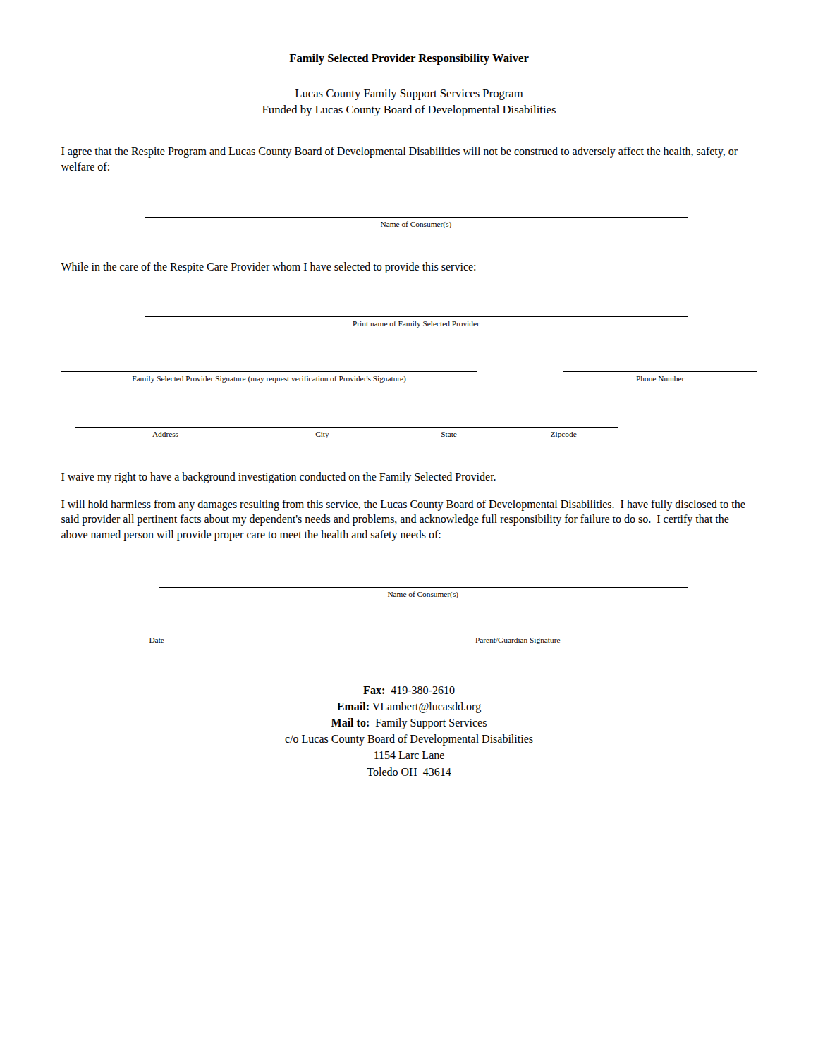Family Selected Provider Responsibility Waiver
Lucas County Family Support Services Program
Funded by Lucas County Board of Developmental Disabilities
I agree that the Respite Program and Lucas County Board of Developmental Disabilities will not be construed to adversely affect the health, safety, or welfare of:
Name of Consumer(s)
While in the care of the Respite Care Provider whom I have selected to provide this service:
Print name of Family Selected Provider
| Family Selected Provider Signature (may request verification of Provider's Signature) | | Phone Number |
| Address | City | State | Zipcode |
I waive my right to have a background investigation conducted on the Family Selected Provider.
I will hold harmless from any damages resulting from this service, the Lucas County Board of Developmental Disabilities. I have fully disclosed to the said provider all pertinent facts about my dependent's needs and problems, and acknowledge full responsibility for failure to do so. I certify that the above named person will provide proper care to meet the health and safety needs of:
Name of Consumer(s)
| Date | | Parent/Guardian Signature |
Fax: 419-380-2610
Email: VLambert@lucasdd.org
Mail to: Family Support Services
c/o Lucas County Board of Developmental Disabilities
1154 Larc Lane
Toledo OH 43614